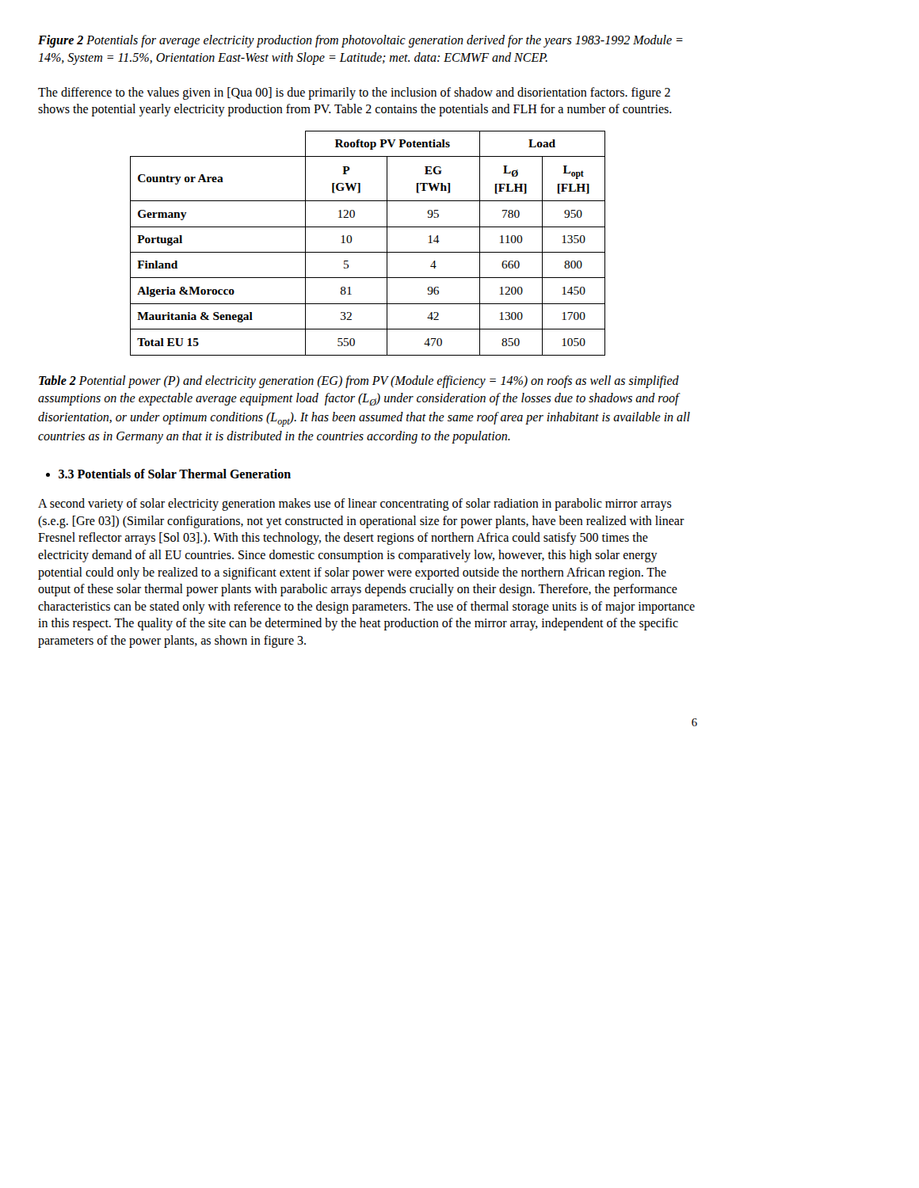Figure 2 Potentials for average electricity production from photovoltaic generation derived for the years 1983-1992 Module = 14%, System = 11.5%, Orientation East-West with Slope = Latitude; met. data: ECMWF and NCEP.
The difference to the values given in [Qua 00] is due primarily to the inclusion of shadow and disorientation factors. figure 2 shows the potential yearly electricity production from PV. Table 2 contains the potentials and FLH for a number of countries.
| | Rooftop PV Potentials | Load |
| Country or Area | P [GW] | EG [TWh] | L Ø [FLH] | L opt [FLH] |
| Germany | 120 | 95 | 780 | 950 |
| Portugal | 10 | 14 | 1100 | 1350 |
| Finland | 5 | 4 | 660 | 800 |
| Algeria &Morocco | 81 | 96 | 1200 | 1450 |
| Mauritania & Senegal | 32 | 42 | 1300 | 1700 |
| Total EU 15 | 550 | 470 | 850 | 1050 |
Table 2 Potential power (P) and electricity generation (EG) from PV (Module efficiency = 14%) on roofs as well as simplified assumptions on the expectable average equipment load factor (LØ) under consideration of the losses due to shadows and roof disorientation, or under optimum conditions (Lopt). It has been assumed that the same roof area per inhabitant is available in all countries as in Germany an that it is distributed in the countries according to the population.
3.3 Potentials of Solar Thermal Generation
A second variety of solar electricity generation makes use of linear concentrating of solar radiation in parabolic mirror arrays (s.e.g. [Gre 03]) (Similar configurations, not yet constructed in operational size for power plants, have been realized with linear Fresnel reflector arrays [Sol 03].). With this technology, the desert regions of northern Africa could satisfy 500 times the electricity demand of all EU countries. Since domestic consumption is comparatively low, however, this high solar energy potential could only be realized to a significant extent if solar power were exported outside the northern African region. The output of these solar thermal power plants with parabolic arrays depends crucially on their design. Therefore, the performance characteristics can be stated only with reference to the design parameters. The use of thermal storage units is of major importance in this respect. The quality of the site can be determined by the heat production of the mirror array, independent of the specific parameters of the power plants, as shown in figure 3.
6